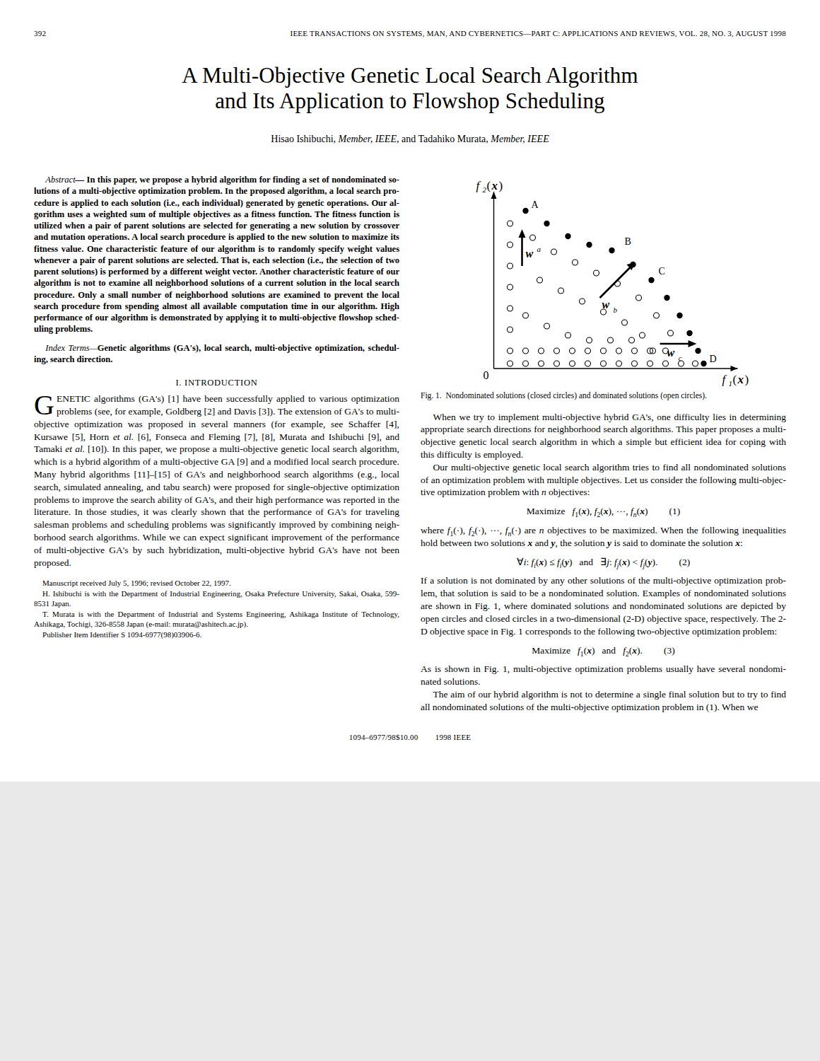392
IEEE TRANSACTIONS ON SYSTEMS, MAN, AND CYBERNETICS—PART C: APPLICATIONS AND REVIEWS, VOL. 28, NO. 3, AUGUST 1998
A Multi-Objective Genetic Local Search Algorithm
and Its Application to Flowshop Scheduling
Hisao Ishibuchi, Member, IEEE, and Tadahiko Murata, Member, IEEE
Abstract— In this paper, we propose a hybrid algorithm for finding a set of nondominated solutions of a multi-objective optimization problem. In the proposed algorithm, a local search procedure is applied to each solution (i.e., each individual) generated by genetic operations. Our algorithm uses a weighted sum of multiple objectives as a fitness function. The fitness function is utilized when a pair of parent solutions are selected for generating a new solution by crossover and mutation operations. A local search procedure is applied to the new solution to maximize its fitness value. One characteristic feature of our algorithm is to randomly specify weight values whenever a pair of parent solutions are selected. That is, each selection (i.e., the selection of two parent solutions) is performed by a different weight vector. Another characteristic feature of our algorithm is not to examine all neighborhood solutions of a current solution in the local search procedure. Only a small number of neighborhood solutions are examined to prevent the local search procedure from spending almost all available computation time in our algorithm. High performance of our algorithm is demonstrated by applying it to multi-objective flowshop scheduling problems.
Index Terms—Genetic algorithms (GA's), local search, multi-objective optimization, scheduling, search direction.
I. Introduction
GENETIC algorithms (GA's) [1] have been successfully applied to various optimization problems (see, for example, Goldberg [2] and Davis [3]). The extension of GA's to multi-objective optimization was proposed in several manners (for example, see Schaffer [4], Kursawe [5], Horn et al. [6], Fonseca and Fleming [7], [8], Murata and Ishibuchi [9], and Tamaki et al. [10]). In this paper, we propose a multi-objective genetic local search algorithm, which is a hybrid algorithm of a multi-objective GA [9] and a modified local search procedure. Many hybrid algorithms [11]–[15] of GA's and neighborhood search algorithms (e.g., local search, simulated annealing, and tabu search) were proposed for single-objective optimization problems to improve the search ability of GA's, and their high performance was reported in the literature. In those studies, it was clearly shown that the performance of GA's for traveling salesman problems and scheduling problems was significantly improved by combining neighborhood search algorithms. While we can expect significant improvement of the performance of multi-objective GA's by such hybridization, multi-objective hybrid GA's have not been proposed.
Manuscript received July 5, 1996; revised October 22, 1997.
H. Ishibuchi is with the Department of Industrial Engineering, Osaka Prefecture University, Sakai, Osaka, 599-8531 Japan.
T. Murata is with the Department of Industrial and Systems Engineering, Ashikaga Institute of Technology, Ashikaga, Tochigi, 326-8558 Japan (e-mail: murata@ashitech.ac.jp).
Publisher Item Identifier S 1094-6977(98)03906-6.
f 2 ( x ) f 1 ( x ) 0 A B C D w a w b w c
Fig. 1. Nondominated solutions (closed circles) and dominated solutions (open circles).
When we try to implement multi-objective hybrid GA's, one difficulty lies in determining appropriate search directions for neighborhood search algorithms. This paper proposes a multi-objective genetic local search algorithm in which a simple but efficient idea for coping with this difficulty is employed.
Our multi-objective genetic local search algorithm tries to find all nondominated solutions of an optimization problem with multiple objectives. Let us consider the following multi-objective optimization problem with n objectives:
Maximize f1(x), f2(x), ···, fn(x)
(1)
where f1(·), f2(·), ···, fn(·) are n objectives to be maximized. When the following inequalities hold between two solutions x and y, the solution y is said to dominate the solution x:
∀i: fi(x) ≤ fi(y) and ∃j: fj(x) < fj(y).
(2)
If a solution is not dominated by any other solutions of the multi-objective optimization problem, that solution is said to be a nondominated solution. Examples of nondominated solutions are shown in Fig. 1, where dominated solutions and nondominated solutions are depicted by open circles and closed circles in a two-dimensional (2-D) objective space, respectively. The 2-D objective space in Fig. 1 corresponds to the following two-objective optimization problem:
Maximize f1(x) and f2(x).
(3)
As is shown in Fig. 1, multi-objective optimization problems usually have several nondominated solutions.
The aim of our hybrid algorithm is not to determine a single final solution but to try to find all nondominated solutions of the multi-objective optimization problem in (1). When we
1094–6977/98$10.00 1998 IEEE